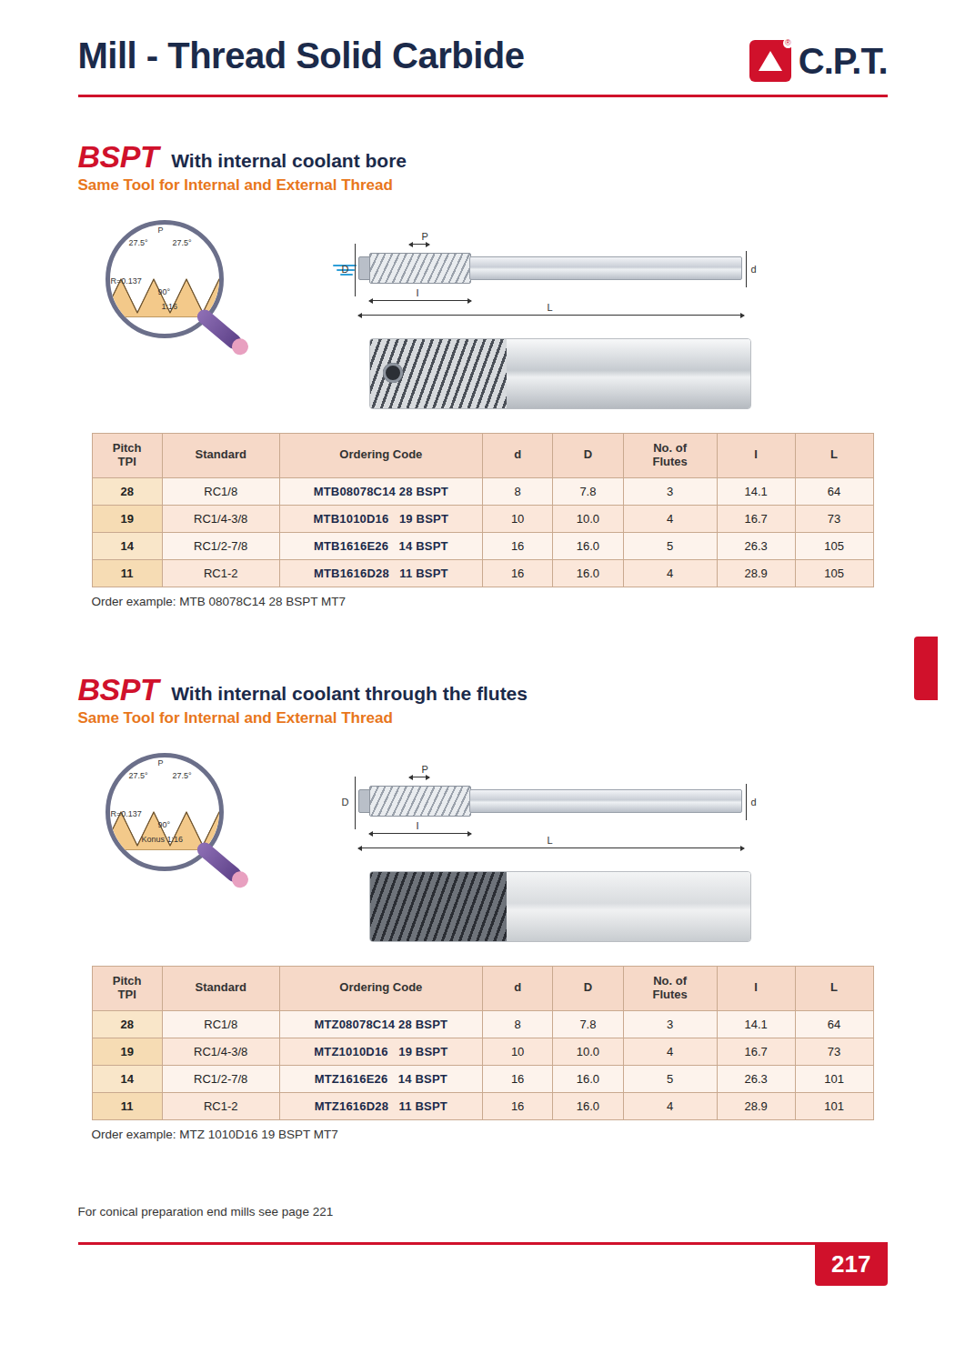Mill - Thread Solid Carbide
C.P.T.
BSPT With internal coolant bore
Same Tool for Internal and External Thread
P 27.5° 27.5° R=0.137 90° 1:16
D
d P
I
L
| Pitch TPI | Standard | Ordering Code | d | D | No. of Flutes | I | L |
| --- | --- | --- | --- | --- | --- | --- | --- |
| 28 | RC1/8 | MTB08078C14 28 BSPT | 8 | 7.8 | 3 | 14.1 | 64 |
| 19 | RC1/4-3/8 | MTB1010D16 19 BSPT | 10 | 10.0 | 4 | 16.7 | 73 |
| 14 | RC1/2-7/8 | MTB1616E26 14 BSPT | 16 | 16.0 | 5 | 26.3 | 105 |
| 11 | RC1-2 | MTB1616D28 11 BSPT | 16 | 16.0 | 4 | 28.9 | 105 |
Order example: MTB 08078C14 28 BSPT MT7
BSPT With internal coolant through the flutes
Same Tool for Internal and External Thread
P 27.5° 27.5° R=0.137 90° Konus 1:16
D
d P
I
L
| Pitch TPI | Standard | Ordering Code | d | D | No. of Flutes | I | L |
| --- | --- | --- | --- | --- | --- | --- | --- |
| 28 | RC1/8 | MTZ08078C14 28 BSPT | 8 | 7.8 | 3 | 14.1 | 64 |
| 19 | RC1/4-3/8 | MTZ1010D16 19 BSPT | 10 | 10.0 | 4 | 16.7 | 73 |
| 14 | RC1/2-7/8 | MTZ1616E26 14 BSPT | 16 | 16.0 | 5 | 26.3 | 101 |
| 11 | RC1-2 | MTZ1616D28 11 BSPT | 16 | 16.0 | 4 | 28.9 | 101 |
Order example: MTZ 1010D16 19 BSPT MT7
For conical preparation end mills see page 221
217